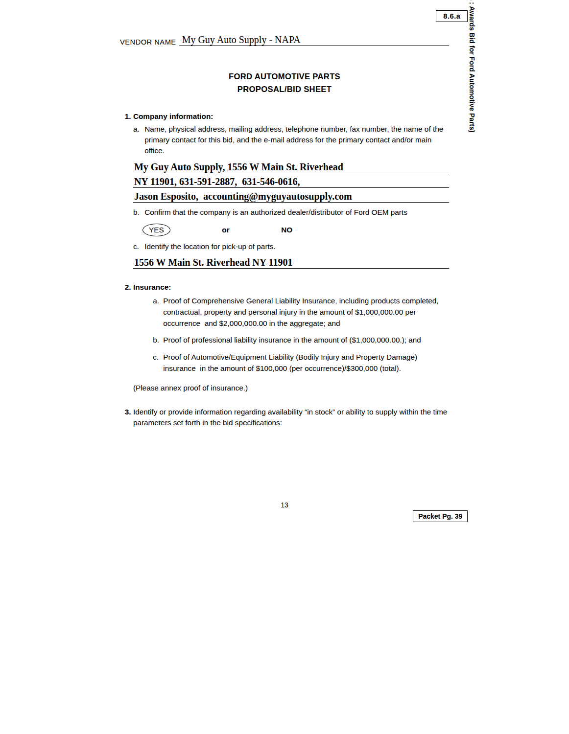8.6.a
Attachment: My Guy Auto Supply NAPA (2021-494 : Awards Bid for Ford Automotive Parts)
VENDOR NAME My Guy Auto Supply - NAPA
FORD AUTOMOTIVE PARTS
PROPOSAL/BID SHEET
Company information:
a. Name, physical address, mailing address, telephone number, fax number, the name of the primary contact for this bid, and the e-mail address for the primary contact and/or main office.
My Guy Auto Supply, 1556 W Main St. Riverhead
NY 11901, 631-591-2887, 631-546-0616,
Jason Esposito, accounting@myguyautosupply.com
b. Confirm that the company is an authorized dealer/distributor of Ford OEM parts
YES or NO
c. Identify the location for pick-up of parts.
1556 W Main St. Riverhead NY 11901
Insurance:
a. Proof of Comprehensive General Liability Insurance, including products completed, contractual, property and personal injury in the amount of $1,000,000.00 per occurrence and $2,000,000.00 in the aggregate; and
b. Proof of professional liability insurance in the amount of ($1,000,000.00.); and
c. Proof of Automotive/Equipment Liability (Bodily Injury and Property Damage) insurance in the amount of $100,000 (per occurrence)/$300,000 (total).
(Please annex proof of insurance.)
Identify or provide information regarding availability “in stock” or ability to supply within the time parameters set forth in the bid specifications:
13
Packet Pg. 39